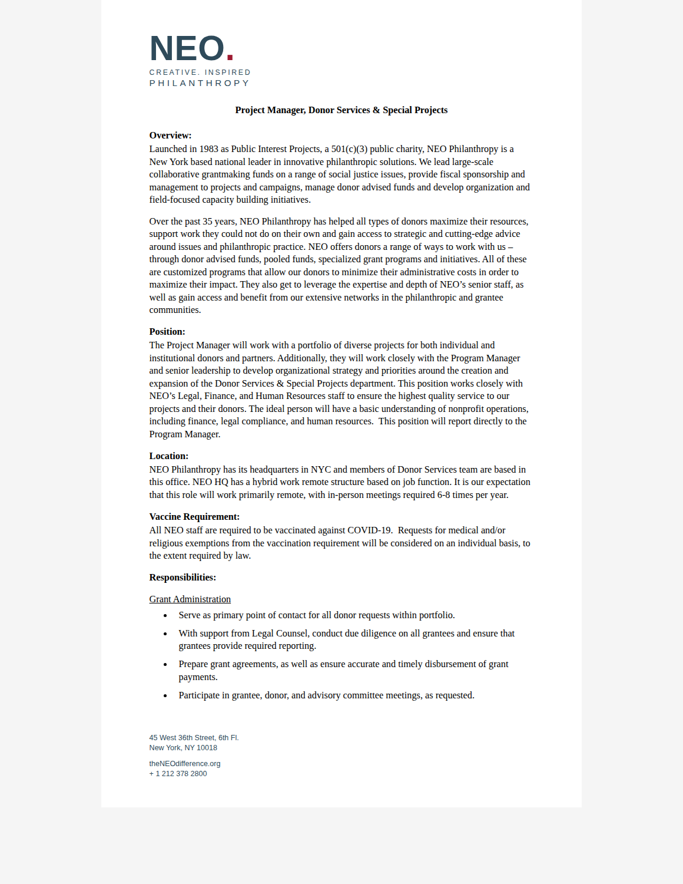NEO.
CREATIVE. INSPIRED
PHILANTHROPY
Project Manager, Donor Services & Special Projects
Overview:
Launched in 1983 as Public Interest Projects, a 501(c)(3) public charity, NEO Philanthropy is a New York based national leader in innovative philanthropic solutions. We lead large-scale collaborative grantmaking funds on a range of social justice issues, provide fiscal sponsorship and management to projects and campaigns, manage donor advised funds and develop organization and field-focused capacity building initiatives.
Over the past 35 years, NEO Philanthropy has helped all types of donors maximize their resources, support work they could not do on their own and gain access to strategic and cutting-edge advice around issues and philanthropic practice. NEO offers donors a range of ways to work with us – through donor advised funds, pooled funds, specialized grant programs and initiatives. All of these are customized programs that allow our donors to minimize their administrative costs in order to maximize their impact. They also get to leverage the expertise and depth of NEO’s senior staff, as well as gain access and benefit from our extensive networks in the philanthropic and grantee communities.
Position:
The Project Manager will work with a portfolio of diverse projects for both individual and institutional donors and partners. Additionally, they will work closely with the Program Manager and senior leadership to develop organizational strategy and priorities around the creation and expansion of the Donor Services & Special Projects department. This position works closely with NEO’s Legal, Finance, and Human Resources staff to ensure the highest quality service to our projects and their donors. The ideal person will have a basic understanding of nonprofit operations, including finance, legal compliance, and human resources. This position will report directly to the Program Manager.
Location:
NEO Philanthropy has its headquarters in NYC and members of Donor Services team are based in this office. NEO HQ has a hybrid work remote structure based on job function. It is our expectation that this role will work primarily remote, with in-person meetings required 6-8 times per year.
Vaccine Requirement:
All NEO staff are required to be vaccinated against COVID-19. Requests for medical and/or religious exemptions from the vaccination requirement will be considered on an individual basis, to the extent required by law.
Responsibilities:
Grant Administration
Serve as primary point of contact for all donor requests within portfolio.
With support from Legal Counsel, conduct due diligence on all grantees and ensure that grantees provide required reporting.
Prepare grant agreements, as well as ensure accurate and timely disbursement of grant payments.
Participate in grantee, donor, and advisory committee meetings, as requested.
45 West 36th Street, 6th Fl.
New York, NY 10018
theNEOdifference.org
+ 1 212 378 2800